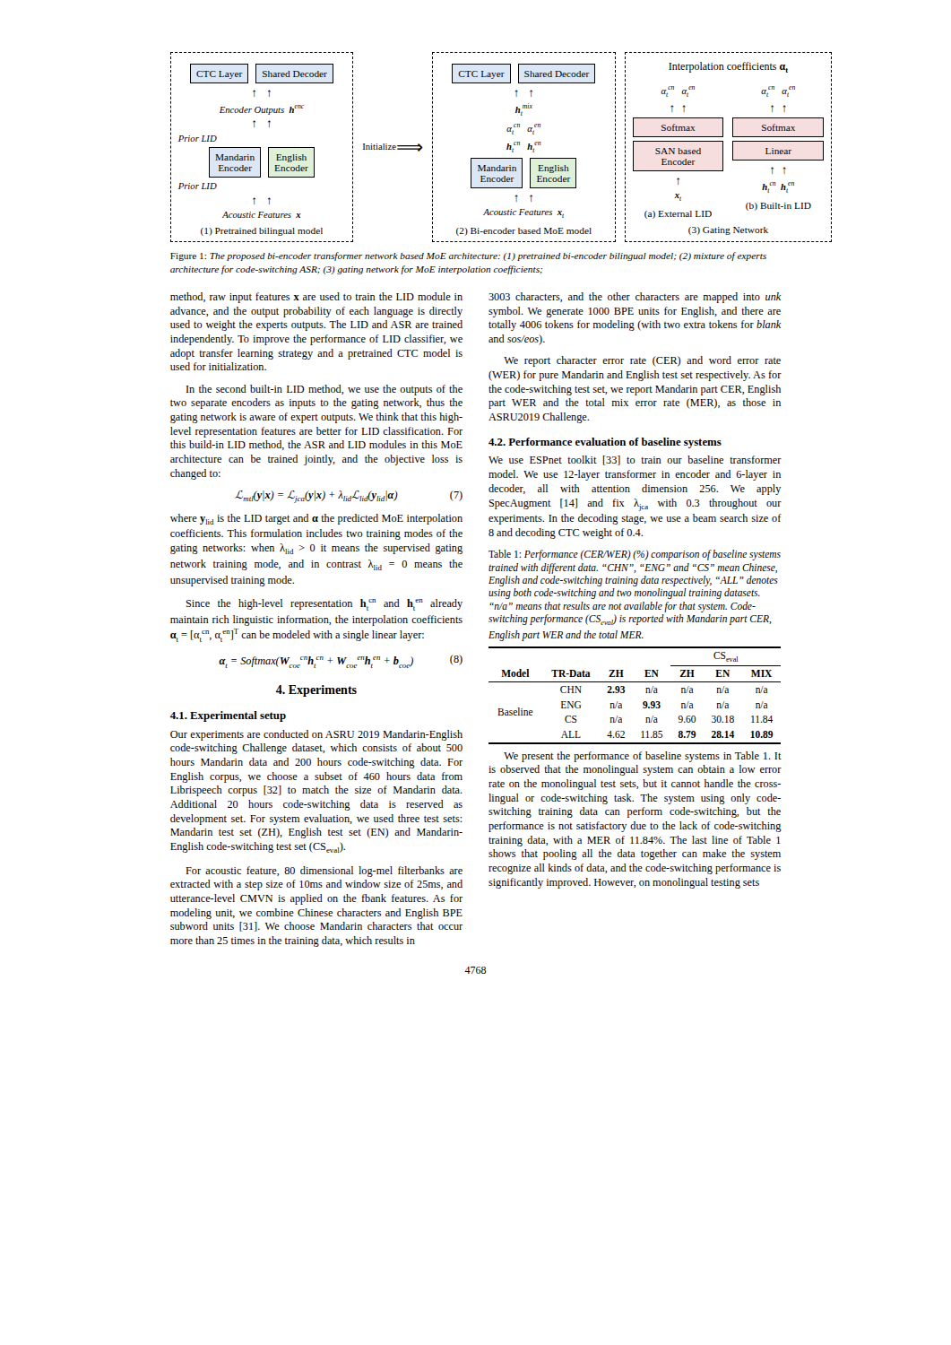CTC Layer Shared Decoder
↑ ↑
Encoder Outputs henc
↑ ↑
Prior LID
Mandarin
Encoder English
Encoder
Prior LID
↑ ↑
Acoustic Features x
(1) Pretrained bilingual model
Initialize ⟹
CTC Layer Shared Decoder
↑ ↑
htmix
αtcn αten
htcn hten
Mandarin
Encoder English
Encoder
↑ ↑
Acoustic Features xt
(2) Bi-encoder based MoE model
Interpolation coefficients αt
αtcn αten
↑ ↑
Softmax
SAN based
Encoder
↑
xt
(a) External LID
αtcn αten
↑ ↑
Softmax
Linear
↑ ↑
htcn hten
(b) Built-in LID
(3) Gating Network
Figure 1: The proposed bi-encoder transformer network based MoE architecture: (1) pretrained bi-encoder bilingual model; (2) mixture of experts architecture for code-switching ASR; (3) gating network for MoE interpolation coefficients;
method, raw input features x are used to train the LID module in advance, and the output probability of each language is directly used to weight the experts outputs. The LID and ASR are trained independently. To improve the performance of LID classifier, we adopt transfer learning strategy and a pretrained CTC model is used for initialization.
In the second built-in LID method, we use the outputs of the two separate encoders as inputs to the gating network, thus the gating network is aware of expert outputs. We think that this high-level representation features are better for LID classification. For this build-in LID method, the ASR and LID modules in this MoE architecture can be trained jointly, and the objective loss is changed to:
ℒmtl(y|x) = ℒjca(y|x) + λlidℒlid(ylid|α) (7)
where ylid is the LID target and α the predicted MoE interpolation coefficients. This formulation includes two training modes of the gating networks: when λlid > 0 it means the supervised gating network training mode, and in contrast λlid = 0 means the unsupervised training mode.
Since the high-level representation htcn and hten already maintain rich linguistic information, the interpolation coefficients αt = [αtcn, αten]T can be modeled with a single linear layer:
αt = Softmax(Wcoecnhtcn + Wcoeenhten + bcoe) (8)
4. Experiments
4.1. Experimental setup
Our experiments are conducted on ASRU 2019 Mandarin-English code-switching Challenge dataset, which consists of about 500 hours Mandarin data and 200 hours code-switching data. For English corpus, we choose a subset of 460 hours data from Librispeech corpus [32] to match the size of Mandarin data. Additional 20 hours code-switching data is reserved as development set. For system evaluation, we used three test sets: Mandarin test set (ZH), English test set (EN) and Mandarin-English code-switching test set (CSeval).
For acoustic feature, 80 dimensional log-mel filterbanks are extracted with a step size of 10ms and window size of 25ms, and utterance-level CMVN is applied on the fbank features. As for modeling unit, we combine Chinese characters and English BPE subword units [31]. We choose Mandarin characters that occur more than 25 times in the training data, which results in
3003 characters, and the other characters are mapped into unk symbol. We generate 1000 BPE units for English, and there are totally 4006 tokens for modeling (with two extra tokens for blank and sos/eos).
We report character error rate (CER) and word error rate (WER) for pure Mandarin and English test set respectively. As for the code-switching test set, we report Mandarin part CER, English part WER and the total mix error rate (MER), as those in ASRU2019 Challenge.
4.2. Performance evaluation of baseline systems
We use ESPnet toolkit [33] to train our baseline transformer model. We use 12-layer transformer in encoder and 6-layer in decoder, all with attention dimension 256. We apply SpecAugment [14] and fix λjca with 0.3 throughout our experiments. In the decoding stage, we use a beam search size of 8 and decoding CTC weight of 0.4.
Table 1: Performance (CER/WER) (%) comparison of baseline systems trained with different data. “CHN”, “ENG” and “CS” mean Chinese, English and code-switching training data respectively, “ALL” denotes using both code-switching and two monolingual training datasets. “n/a” means that results are not available for that system. Code-switching performance (CSeval) is reported with Mandarin part CER, English part WER and the total MER.
| | CS eval |
| Model | TR-Data | ZH | EN | ZH | EN | MIX |
| Baseline | CHN | 2.93 | n/a | n/a | n/a | n/a |
| ENG | n/a | 9.93 | n/a | n/a | n/a |
| CS | n/a | n/a | 9.60 | 30.18 | 11.84 |
| ALL | 4.62 | 11.85 | 8.79 | 28.14 | 10.89 |
We present the performance of baseline systems in Table 1. It is observed that the monolingual system can obtain a low error rate on the monolingual test sets, but it cannot handle the cross-lingual or code-switching task. The system using only code-switching training data can perform code-switching, but the performance is not satisfactory due to the lack of code-switching training data, with a MER of 11.84%. The last line of Table 1 shows that pooling all the data together can make the system recognize all kinds of data, and the code-switching performance is significantly improved. However, on monolingual testing sets
4768